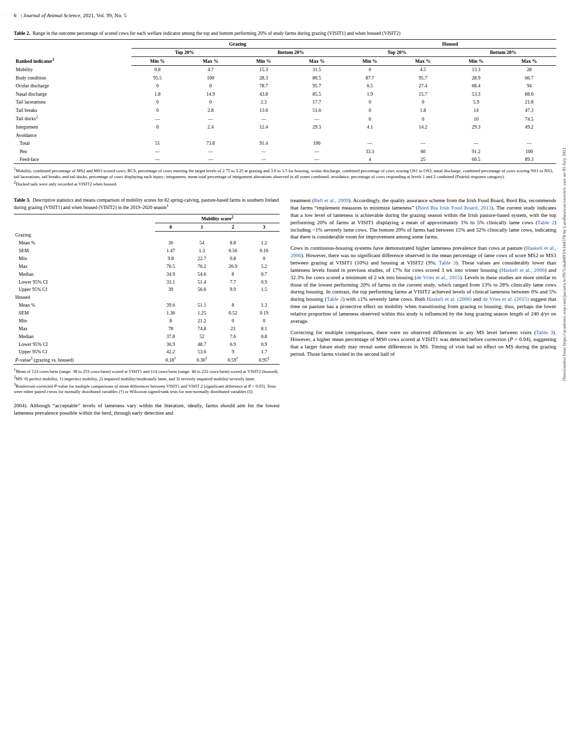6 | Journal of Animal Science, 2021, Vol. 99, No. 5
Downloaded from https://academic.oup.com/jas/article/99/5/skab093/6184570 by Landbouwuniversiteit user on 05 July 2021
Table 2. Range in the outcome percentage of scored cows for each welfare indicator among the top and bottom performing 20% of study farms during grazing (VISIT1) and when housed (VISIT2)
| Ranked indicator 1 | Grazing | Housed |
| --- | --- | --- |
| Top 20% | Bottom 20% | Top 20% | Bottom 20% |
| Min % | Max % | Min % | Max % | Min % | Max % | Min % | Max % |
| Mobility | 0.8 | 4.7 | 15.3 | 31.5 | 0 | 4.5 | 13.3 | 28 |
| Body condition | 95.5 | 100 | 28.3 | 80.5 | 87.7 | 95.7 | 28.9 | 66.7 |
| Ocular discharge | 0 | 0 | 78.7 | 95.7 | 6.5 | 27.4 | 68.4 | 94 |
| Nasal discharge | 1.8 | 14.9 | 43.8 | 85.5 | 1.9 | 15.7 | 53.3 | 88.6 |
| Tail lacerations | 0 | 0 | 2.3 | 17.7 | 0 | 0 | 5.9 | 21.8 |
| Tail breaks | 0 | 2.8 | 13.6 | 51.6 | 0 | 1.8 | 14 | 47.3 |
| Tail docks 2 | — | — | — | — | 0 | 0 | 10 | 74.5 |
| Integument | 0 | 2.4 | 12.4 | 29.3 | 4.1 | 14.2 | 29.3 | 49.2 |
| Avoidance | | | | | | | | |
| Total | 51 | 73.8 | 91.4 | 100 | — | — | — | — |
| Pen | — | — | — | — | 33.3 | 60 | 91.2 | 100 |
| Feed-face | — | — | — | — | 4 | 25 | 60.5 | 89.3 |
1Mobility, combined percentage of MS2 and MS3 scored cows; BCS, percentage of cows meeting the target levels of 2.75 to 3.25 at grazing and 3.0 to 3.5 for housing; ocular discharge, combined percentage of cows scoring OS1 to OS3; nasal discharge, combined percentage of cows scoring NS1 to NS3; tail lacerations, tail breaks, and tail docks, percentage of cows displaying each injury; integument, mean total percentage of integument alterations observed in all zones combined; avoidance, percentage of cows responding at levels 1 and 2 combined (Fearful response category).
2Docked tails were only recorded at VISIT2 when housed.
Table 3. Descriptive statistics and means comparison of mobility scores for 82 spring-calving, pasture-based farms in southern Ireland during grazing (VISIT1) and when housed (VISIT2) in the 2019–2020 season 1
| | Mobility score 2 |
| --- | --- |
| 0 | 1 | 2 | 3 |
| Grazing | | | | |
| Mean % | 36 | 54 | 8.8 | 1.2 |
| SEM | 1.47 | 1.3 | 0.56 | 0.16 |
| Min | 9.8 | 22.7 | 0.8 | 0 |
| Max | 76.5 | 76.2 | 26.9 | 5.2 |
| Median | 34.9 | 54.6 | 8 | 0.7 |
| Lower 95% CI | 33.1 | 51.4 | 7.7 | 0.9 |
| Upper 95% CI | 39 | 56.6 | 9.9 | 1.5 |
| Housed | | | | |
| Mean % | 39.6 | 51.1 | 8 | 1.3 |
| SEM | 1.36 | 1.25 | 0.52 | 0.19 |
| Min | 8 | 21.2 | 0 | 0 |
| Max | 78 | 74.8 | 23 | 8.1 |
| Median | 37.8 | 52 | 7.6 | 0.8 |
| Lower 95% CI | 36.9 | 48.7 | 6.9 | 0.9 |
| Upper 95% CI | 42.2 | 53.6 | 9 | 1.7 |
| P -value 3 (grazing vs. housed) | 0.18 † | 0.30 † | 0.59 † | 0.95 ‡ |
1Mean of 123 cows/farm (range: 38 to 253 cows/farm) scored at VISIT1 and 114 cows/farm (range: 40 to 232 cows/farm) scored at VISIT2 (housed).
2MS: 0) perfect mobility, 1) imperfect mobility, 2) impaired mobility/moderately lame, and 3) severely impaired mobility/severely lame.
3Bonferroni-corrected P-value for multiple comparisons of mean differences between VISIT1 and VISIT 2 (significant difference at P < 0.05). Tests were either paired t-tests for normally distributed variables (†) or Wilcoxon signed-rank tests for non-normally distributed variables (‡).
2004). Although “acceptable” levels of lameness vary within the literature, ideally, farms should aim for the lowest lameness prevalence possible within the herd, through early detection and
treatment (Bell et al., 2009). Accordingly, the quality assurance scheme from the Irish Food Board, Bord Bia, recommends that farms “implement measures to minimize lameness” (Bord Bia Irish Food Board, 2013). The current study indicates that a low level of lameness is achievable during the grazing season within the Irish pasture-based system, with the top performing 20% of farms at VISIT1 displaying a mean of approximately 1% to 5% clinically lame cows (Table 2) including <1% severely lame cows. The bottom 20% of farms had between 15% and 32% clinically lame cows, indicating that there is considerable room for improvement among some farms.
Cows in continuous-housing systems have demonstrated higher lameness prevalence than cows at pasture (Haskell et al., 2006). However, there was no significant difference observed in the mean percentage of lame cows of score MS2 or MS3 between grazing at VISIT1 (10%) and housing at VISIT2 (9%; Table 3). These values are considerably lower than lameness levels found in previous studies, of 17% for cows scored 3 wk into winter housing (Haskell et al., 2006) and 32.3% for cows scored a minimum of 2 wk into housing (de Vries et al., 2015). Levels in these studies are more similar to those of the lowest performing 20% of farms in the current study, which ranged from 13% to 28% clinically lame cows during housing. In contrast, the top performing farms at VISIT2 achieved levels of clinical lameness between 0% and 5% during housing (Table 2) with ≤1% severely lame cows. Both Haskell et al. (2006) and de Vries et al. (2015) suggest that time on pasture has a protective effect on mobility when transitioning from grazing to housing; thus, perhaps the lower relative proportion of lameness observed within this study is influenced by the long grazing season length of 240 d/yr on average.
Correcting for multiple comparisons, there were no observed differences in any MS level between visits (Table 3). However, a higher mean percentage of MS0 cows scored at VISIT1 was detected before correction (P = 0.04), suggesting that a larger future study may reveal some differences in MS. Timing of visit had no effect on MS during the grazing period. Those farms visited in the second half of